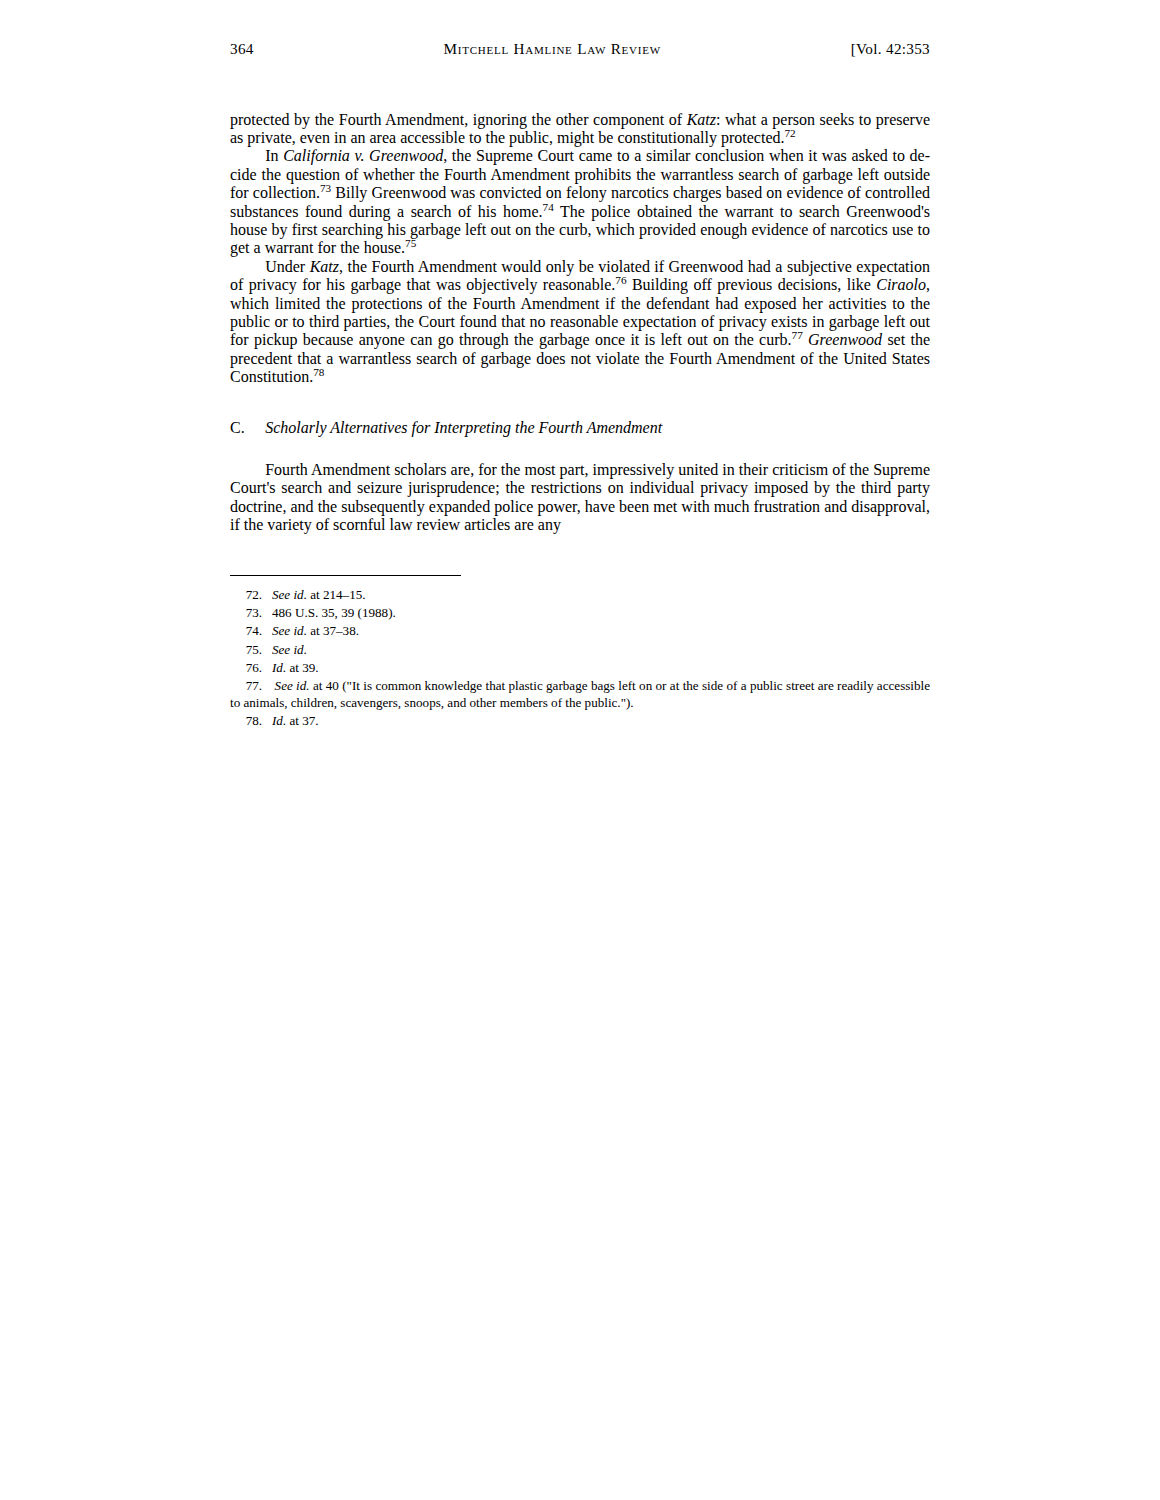364 Mitchell Hamline Law Review [Vol. 42:353
protected by the Fourth Amendment, ignoring the other component of Katz: what a person seeks to preserve as private, even in an area accessible to the public, might be constitutionally protected.72
In California v. Greenwood, the Supreme Court came to a similar conclusion when it was asked to decide the question of whether the Fourth Amendment prohibits the warrantless search of garbage left outside for collection.73 Billy Greenwood was convicted on felony narcotics charges based on evidence of controlled substances found during a search of his home.74 The police obtained the warrant to search Greenwood's house by first searching his garbage left out on the curb, which provided enough evidence of narcotics use to get a warrant for the house.75
Under Katz, the Fourth Amendment would only be violated if Greenwood had a subjective expectation of privacy for his garbage that was objectively reasonable.76 Building off previous decisions, like Ciraolo, which limited the protections of the Fourth Amendment if the defendant had exposed her activities to the public or to third parties, the Court found that no reasonable expectation of privacy exists in garbage left out for pickup because anyone can go through the garbage once it is left out on the curb.77 Greenwood set the precedent that a warrantless search of garbage does not violate the Fourth Amendment of the United States Constitution.78
C. Scholarly Alternatives for Interpreting the Fourth Amendment
Fourth Amendment scholars are, for the most part, impressively united in their criticism of the Supreme Court's search and seizure jurisprudence; the restrictions on individual privacy imposed by the third party doctrine, and the subsequently expanded police power, have been met with much frustration and disapproval, if the variety of scornful law review articles are any
See id. at 214–15.
486 U.S. 35, 39 (1988).
See id. at 37–38.
See id.
Id. at 39.
See id. at 40 ("It is common knowledge that plastic garbage bags left on or at the side of a public street are readily accessible to animals, children, scavengers, snoops, and other members of the public.").
Id. at 37.